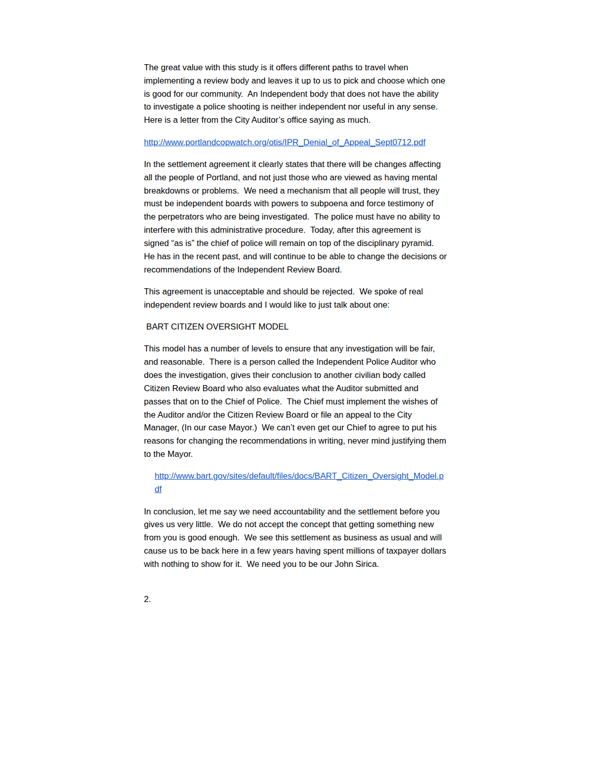The great value with this study is it offers different paths to travel when implementing a review body and leaves it up to us to pick and choose which one is good for our community. An Independent body that does not have the ability to investigate a police shooting is neither independent nor useful in any sense. Here is a letter from the City Auditor’s office saying as much.
http://www.portlandcopwatch.org/otis/IPR_Denial_of_Appeal_Sept0712.pdf
In the settlement agreement it clearly states that there will be changes affecting all the people of Portland, and not just those who are viewed as having mental breakdowns or problems. We need a mechanism that all people will trust, they must be independent boards with powers to subpoena and force testimony of the perpetrators who are being investigated. The police must have no ability to interfere with this administrative procedure. Today, after this agreement is signed “as is” the chief of police will remain on top of the disciplinary pyramid. He has in the recent past, and will continue to be able to change the decisions or recommendations of the Independent Review Board.
This agreement is unacceptable and should be rejected. We spoke of real independent review boards and I would like to just talk about one:
BART CITIZEN OVERSIGHT MODEL
This model has a number of levels to ensure that any investigation will be fair, and reasonable. There is a person called the Independent Police Auditor who does the investigation, gives their conclusion to another civilian body called Citizen Review Board who also evaluates what the Auditor submitted and passes that on to the Chief of Police. The Chief must implement the wishes of the Auditor and/or the Citizen Review Board or file an appeal to the City Manager, (In our case Mayor.) We can’t even get our Chief to agree to put his reasons for changing the recommendations in writing, never mind justifying them to the Mayor.
http://www.bart.gov/sites/default/files/docs/BART_Citizen_Oversight_Model.pdf
In conclusion, let me say we need accountability and the settlement before you gives us very little. We do not accept the concept that getting something new from you is good enough. We see this settlement as business as usual and will cause us to be back here in a few years having spent millions of taxpayer dollars with nothing to show for it. We need you to be our John Sirica.
2.